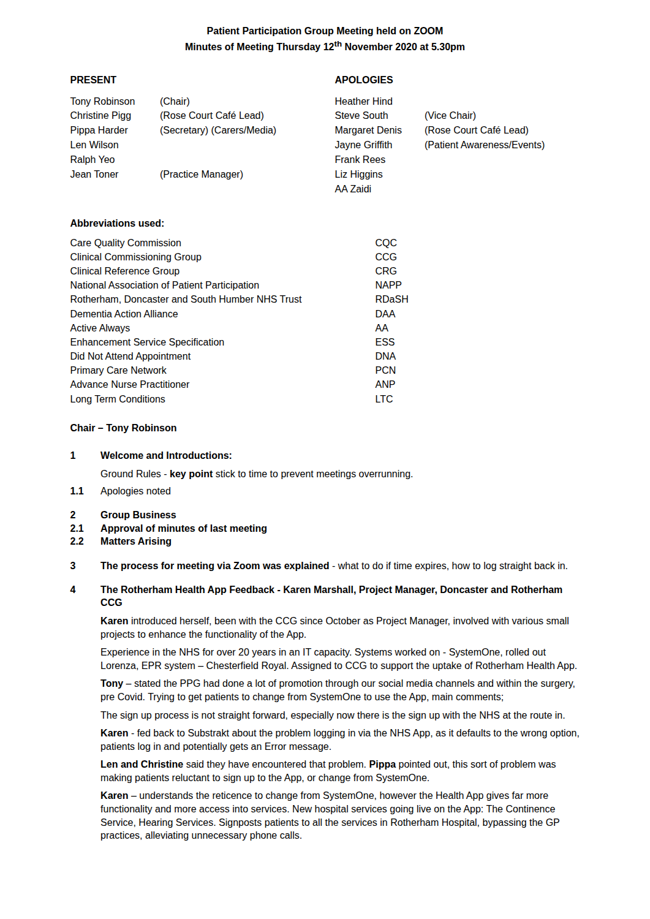Patient Participation Group Meeting held on ZOOM
Minutes of Meeting Thursday 12th November 2020 at 5.30pm
Present
| Tony Robinson | (Chair) |
| Christine Pigg | (Rose Court Café Lead) |
| Pippa Harder | (Secretary) (Carers/Media) |
| Len Wilson | |
| Ralph Yeo | |
| Jean Toner | (Practice Manager) |
Apologies
| Heather Hind | |
| Steve South | (Vice Chair) |
| Margaret Denis | (Rose Court Café Lead) |
| Jayne Griffith | (Patient Awareness/Events) |
| Frank Rees | |
| Liz Higgins | |
| AA Zaidi | |
Abbreviations used:
| Care Quality Commission | CQC |
| Clinical Commissioning Group | CCG |
| Clinical Reference Group | CRG |
| National Association of Patient Participation | NAPP |
| Rotherham, Doncaster and South Humber NHS Trust | RDaSH |
| Dementia Action Alliance | DAA |
| Active Always | AA |
| Enhancement Service Specification | ESS |
| Did Not Attend Appointment | DNA |
| Primary Care Network | PCN |
| Advance Nurse Practitioner | ANP |
| Long Term Conditions | LTC |
Chair – Tony Robinson
1
Welcome and Introductions:
Ground Rules - key point stick to time to prevent meetings overrunning.
1.1
Apologies noted
2
Group Business
2.1
Approval of minutes of last meeting
2.2
Matters Arising
3
The process for meeting via Zoom was explained - what to do if time expires, how to log straight back in.
4
The Rotherham Health App Feedback - Karen Marshall, Project Manager, Doncaster and Rotherham CCG
Karen introduced herself, been with the CCG since October as Project Manager, involved with various small projects to enhance the functionality of the App.
Experience in the NHS for over 20 years in an IT capacity. Systems worked on - SystemOne, rolled out Lorenza, EPR system – Chesterfield Royal. Assigned to CCG to support the uptake of Rotherham Health App.
Tony – stated the PPG had done a lot of promotion through our social media channels and within the surgery, pre Covid. Trying to get patients to change from SystemOne to use the App, main comments;
The sign up process is not straight forward, especially now there is the sign up with the NHS at the route in.
Karen - fed back to Substrakt about the problem logging in via the NHS App, as it defaults to the wrong option, patients log in and potentially gets an Error message.
Len and Christine said they have encountered that problem. Pippa pointed out, this sort of problem was making patients reluctant to sign up to the App, or change from SystemOne.
Karen – understands the reticence to change from SystemOne, however the Health App gives far more functionality and more access into services. New hospital services going live on the App: The Continence Service, Hearing Services. Signposts patients to all the services in Rotherham Hospital, bypassing the GP practices, alleviating unnecessary phone calls.